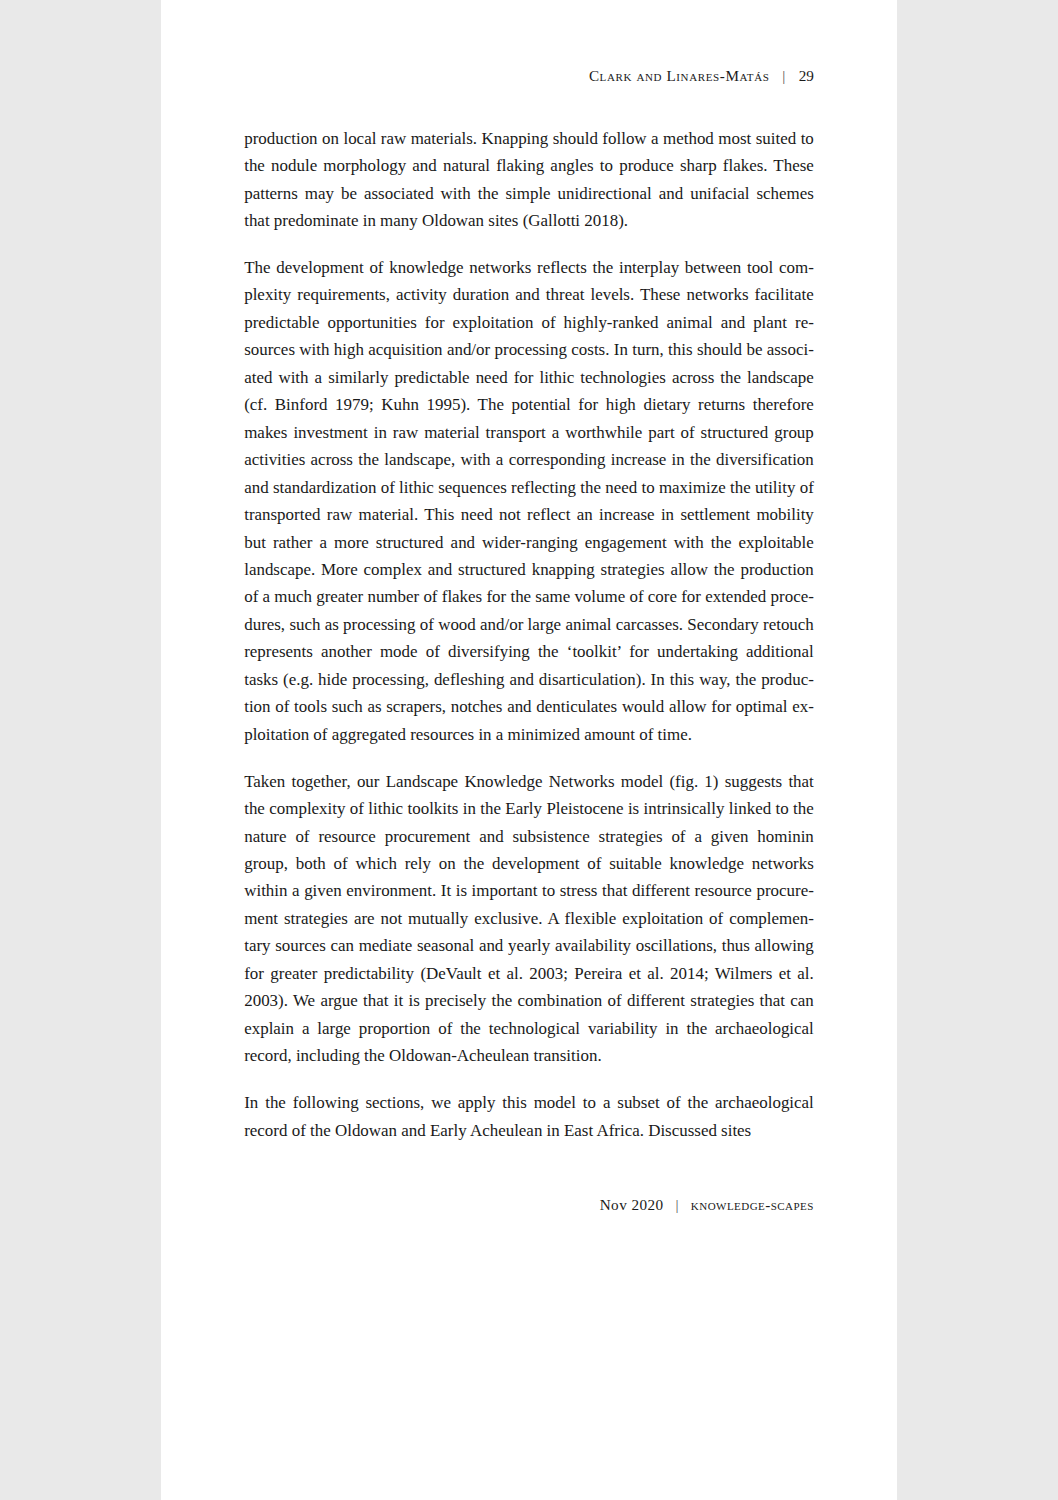Clark and Linares-Matás | 29
production on local raw materials. Knapping should follow a method most suited to the nodule morphology and natural flaking angles to produce sharp flakes. These patterns may be associated with the simple unidirectional and unifacial schemes that predominate in many Oldowan sites (Gallotti 2018).
The development of knowledge networks reflects the interplay between tool complexity requirements, activity duration and threat levels. These networks facilitate predictable opportunities for exploitation of highly-ranked animal and plant resources with high acquisition and/or processing costs. In turn, this should be associated with a similarly predictable need for lithic technologies across the landscape (cf. Binford 1979; Kuhn 1995). The potential for high dietary returns therefore makes investment in raw material transport a worthwhile part of structured group activities across the landscape, with a corresponding increase in the diversification and standardization of lithic sequences reflecting the need to maximize the utility of transported raw material. This need not reflect an increase in settlement mobility but rather a more structured and wider-ranging engagement with the exploitable landscape. More complex and structured knapping strategies allow the production of a much greater number of flakes for the same volume of core for extended procedures, such as processing of wood and/or large animal carcasses. Secondary retouch represents another mode of diversifying the ‘toolkit’ for undertaking additional tasks (e.g. hide processing, defleshing and disarticulation). In this way, the production of tools such as scrapers, notches and denticulates would allow for optimal exploitation of aggregated resources in a minimized amount of time.
Taken together, our Landscape Knowledge Networks model (fig. 1) suggests that the complexity of lithic toolkits in the Early Pleistocene is intrinsically linked to the nature of resource procurement and subsistence strategies of a given hominin group, both of which rely on the development of suitable knowledge networks within a given environment. It is important to stress that different resource procurement strategies are not mutually exclusive. A flexible exploitation of complementary sources can mediate seasonal and yearly availability oscillations, thus allowing for greater predictability (DeVault et al. 2003; Pereira et al. 2014; Wilmers et al. 2003). We argue that it is precisely the combination of different strategies that can explain a large proportion of the technological variability in the archaeological record, including the Oldowan-Acheulean transition.
In the following sections, we apply this model to a subset of the archaeological record of the Oldowan and Early Acheulean in East Africa. Discussed sites
Nov 2020 | knowledge-scapes